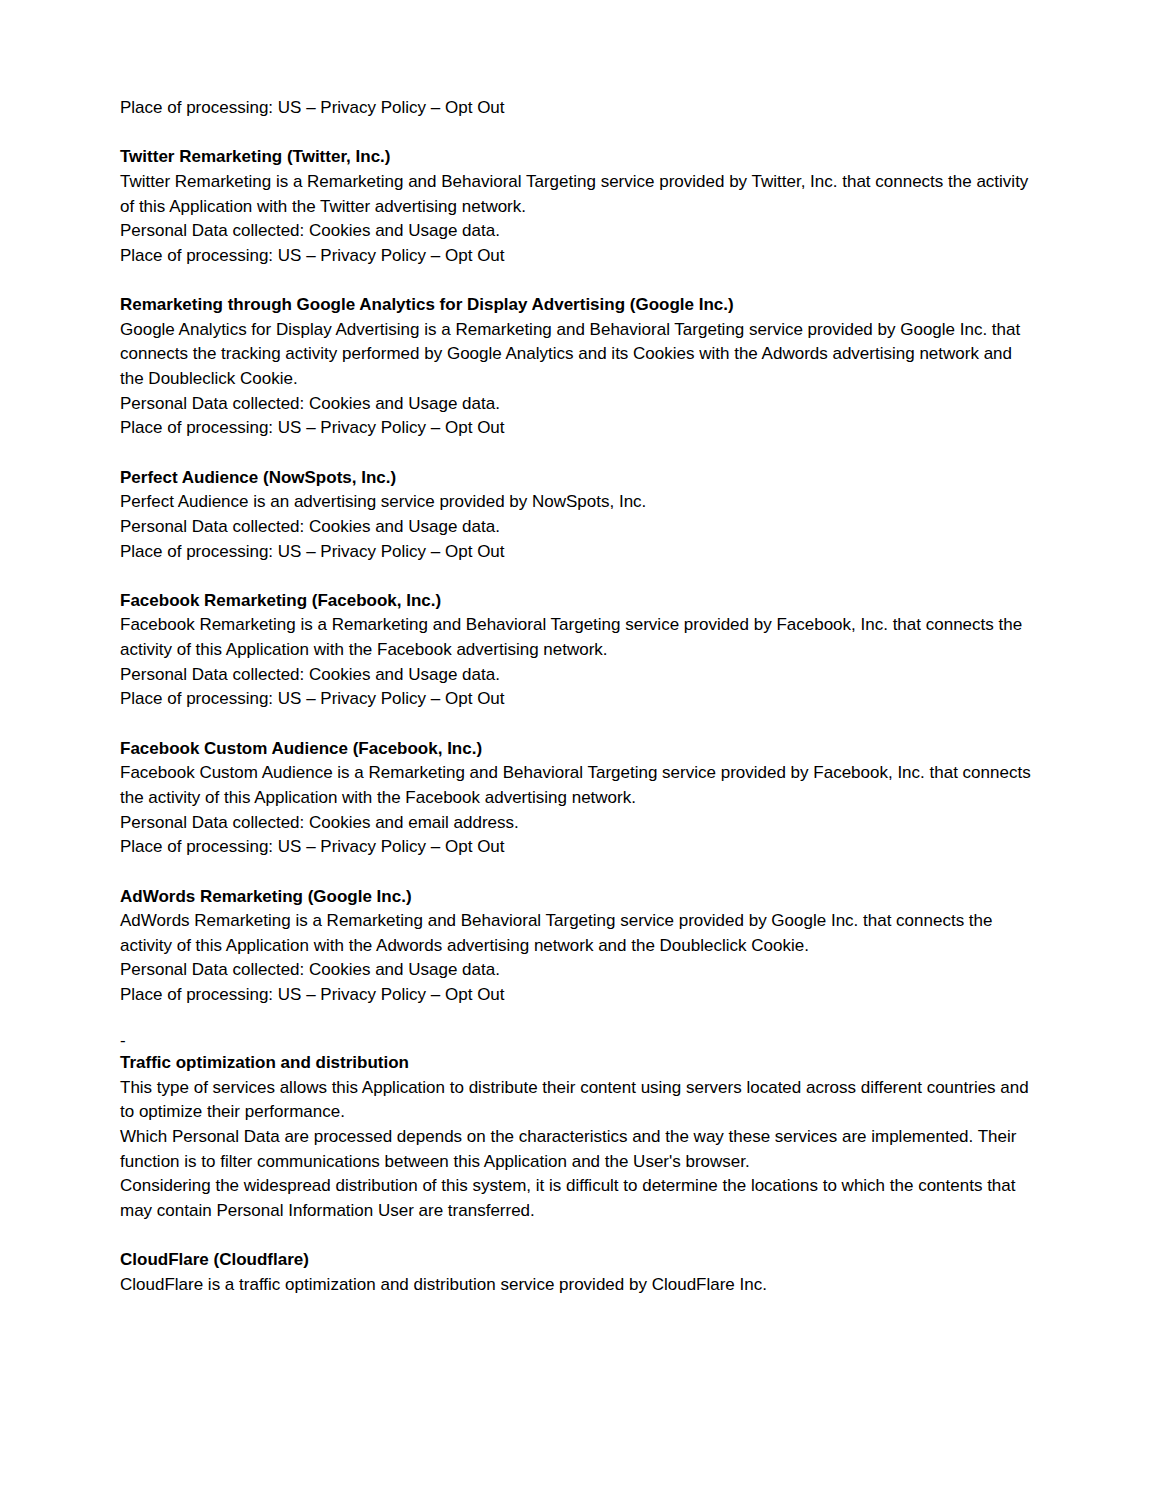Place of processing: US – Privacy Policy – Opt Out
Twitter Remarketing (Twitter, Inc.)
Twitter Remarketing is a Remarketing and Behavioral Targeting service provided by Twitter, Inc. that connects the activity of this Application with the Twitter advertising network.
Personal Data collected: Cookies and Usage data.
Place of processing: US – Privacy Policy – Opt Out
Remarketing through Google Analytics for Display Advertising (Google Inc.)
Google Analytics for Display Advertising is a Remarketing and Behavioral Targeting service provided by Google Inc. that connects the tracking activity performed by Google Analytics and its Cookies with the Adwords advertising network and the Doubleclick Cookie.
Personal Data collected: Cookies and Usage data.
Place of processing: US – Privacy Policy – Opt Out
Perfect Audience (NowSpots, Inc.)
Perfect Audience is an advertising service provided by NowSpots, Inc.
Personal Data collected: Cookies and Usage data.
Place of processing: US – Privacy Policy – Opt Out
Facebook Remarketing (Facebook, Inc.)
Facebook Remarketing is a Remarketing and Behavioral Targeting service provided by Facebook, Inc. that connects the activity of this Application with the Facebook advertising network.
Personal Data collected: Cookies and Usage data.
Place of processing: US – Privacy Policy – Opt Out
Facebook Custom Audience (Facebook, Inc.)
Facebook Custom Audience is a Remarketing and Behavioral Targeting service provided by Facebook, Inc. that connects the activity of this Application with the Facebook advertising network.
Personal Data collected: Cookies and email address.
Place of processing: US – Privacy Policy – Opt Out
AdWords Remarketing (Google Inc.)
AdWords Remarketing is a Remarketing and Behavioral Targeting service provided by Google Inc. that connects the activity of this Application with the Adwords advertising network and the Doubleclick Cookie.
Personal Data collected: Cookies and Usage data.
Place of processing: US – Privacy Policy – Opt Out
-
Traffic optimization and distribution
This type of services allows this Application to distribute their content using servers located across different countries and to optimize their performance.
Which Personal Data are processed depends on the characteristics and the way these services are implemented. Their function is to filter communications between this Application and the User's browser.
Considering the widespread distribution of this system, it is difficult to determine the locations to which the contents that may contain Personal Information User are transferred.
CloudFlare (Cloudflare)
CloudFlare is a traffic optimization and distribution service provided by CloudFlare Inc.